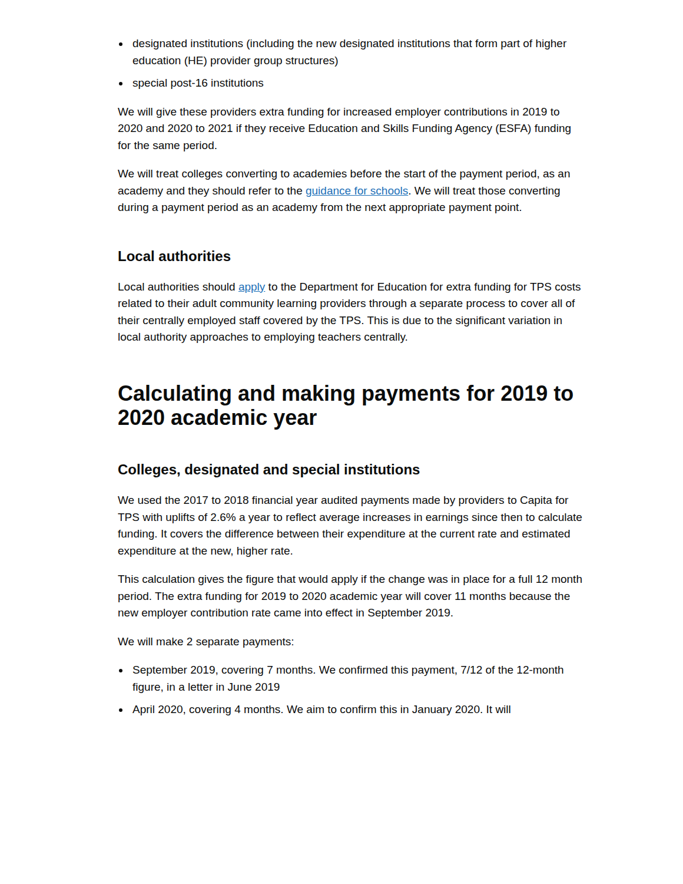designated institutions (including the new designated institutions that form part of higher education (HE) provider group structures)
special post-16 institutions
We will give these providers extra funding for increased employer contributions in 2019 to 2020 and 2020 to 2021 if they receive Education and Skills Funding Agency (ESFA) funding for the same period.
We will treat colleges converting to academies before the start of the payment period, as an academy and they should refer to the guidance for schools. We will treat those converting during a payment period as an academy from the next appropriate payment point.
Local authorities
Local authorities should apply to the Department for Education for extra funding for TPS costs related to their adult community learning providers through a separate process to cover all of their centrally employed staff covered by the TPS. This is due to the significant variation in local authority approaches to employing teachers centrally.
Calculating and making payments for 2019 to 2020 academic year
Colleges, designated and special institutions
We used the 2017 to 2018 financial year audited payments made by providers to Capita for TPS with uplifts of 2.6% a year to reflect average increases in earnings since then to calculate funding. It covers the difference between their expenditure at the current rate and estimated expenditure at the new, higher rate.
This calculation gives the figure that would apply if the change was in place for a full 12 month period. The extra funding for 2019 to 2020 academic year will cover 11 months because the new employer contribution rate came into effect in September 2019.
We will make 2 separate payments:
September 2019, covering 7 months. We confirmed this payment, 7/12 of the 12-month figure, in a letter in June 2019
April 2020, covering 4 months. We aim to confirm this in January 2020. It will